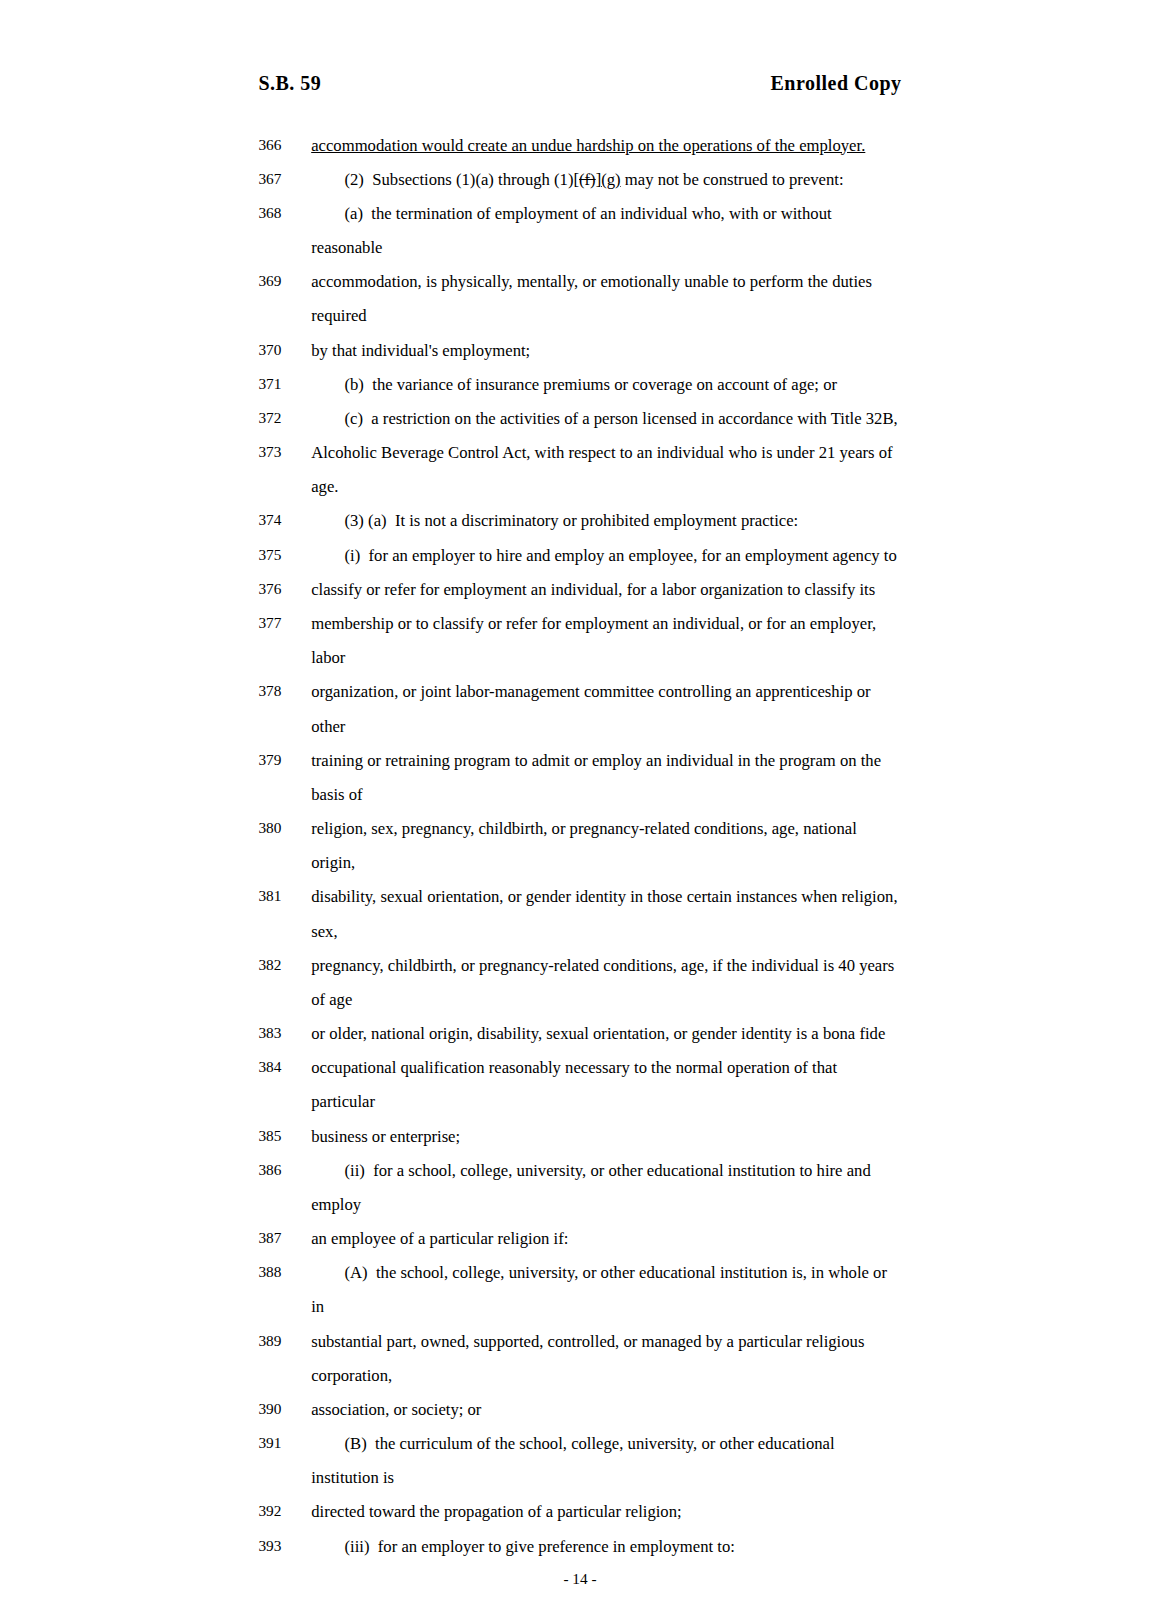S.B. 59 Enrolled Copy
| 366 | accommodation would create an undue hardship on the operations of the employer. |
| 367 | (2) Subsections (1)(a) through (1)[ (f) ] (g) may not be construed to prevent: |
| 368 | (a) the termination of employment of an individual who, with or without reasonable |
| 369 | accommodation, is physically, mentally, or emotionally unable to perform the duties required |
| 370 | by that individual's employment; |
| 371 | (b) the variance of insurance premiums or coverage on account of age; or |
| 372 | (c) a restriction on the activities of a person licensed in accordance with Title 32B, |
| 373 | Alcoholic Beverage Control Act, with respect to an individual who is under 21 years of age. |
| 374 | (3) (a) It is not a discriminatory or prohibited employment practice: |
| 375 | (i) for an employer to hire and employ an employee, for an employment agency to |
| 376 | classify or refer for employment an individual, for a labor organization to classify its |
| 377 | membership or to classify or refer for employment an individual, or for an employer, labor |
| 378 | organization, or joint labor-management committee controlling an apprenticeship or other |
| 379 | training or retraining program to admit or employ an individual in the program on the basis of |
| 380 | religion, sex, pregnancy, childbirth, or pregnancy-related conditions, age, national origin, |
| 381 | disability, sexual orientation, or gender identity in those certain instances when religion, sex, |
| 382 | pregnancy, childbirth, or pregnancy-related conditions, age, if the individual is 40 years of age |
| 383 | or older, national origin, disability, sexual orientation, or gender identity is a bona fide |
| 384 | occupational qualification reasonably necessary to the normal operation of that particular |
| 385 | business or enterprise; |
| 386 | (ii) for a school, college, university, or other educational institution to hire and employ |
| 387 | an employee of a particular religion if: |
| 388 | (A) the school, college, university, or other educational institution is, in whole or in |
| 389 | substantial part, owned, supported, controlled, or managed by a particular religious corporation, |
| 390 | association, or society; or |
| 391 | (B) the curriculum of the school, college, university, or other educational institution is |
| 392 | directed toward the propagation of a particular religion; |
| 393 | (iii) for an employer to give preference in employment to: |
- 14 -